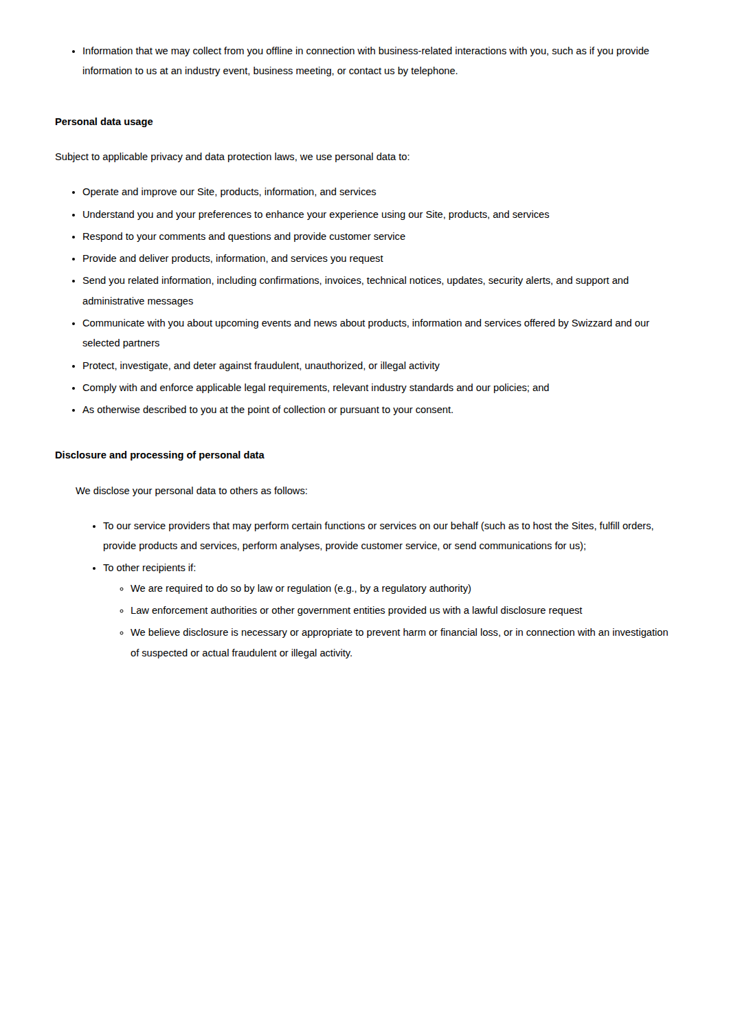Information that we may collect from you offline in connection with business-related interactions with you, such as if you provide information to us at an industry event, business meeting, or contact us by telephone.
Personal data usage
Subject to applicable privacy and data protection laws, we use personal data to:
Operate and improve our Site, products, information, and services
Understand you and your preferences to enhance your experience using our Site, products, and services
Respond to your comments and questions and provide customer service
Provide and deliver products, information, and services you request
Send you related information, including confirmations, invoices, technical notices, updates, security alerts, and support and administrative messages
Communicate with you about upcoming events and news about products, information and services offered by Swizzard and our selected partners
Protect, investigate, and deter against fraudulent, unauthorized, or illegal activity
Comply with and enforce applicable legal requirements, relevant industry standards and our policies; and
As otherwise described to you at the point of collection or pursuant to your consent.
Disclosure and processing of personal data
We disclose your personal data to others as follows:
To our service providers that may perform certain functions or services on our behalf (such as to host the Sites, fulfill orders, provide products and services, perform analyses, provide customer service, or send communications for us);
To other recipients if:
We are required to do so by law or regulation (e.g., by a regulatory authority)
Law enforcement authorities or other government entities provided us with a lawful disclosure request
We believe disclosure is necessary or appropriate to prevent harm or financial loss, or in connection with an investigation of suspected or actual fraudulent or illegal activity.